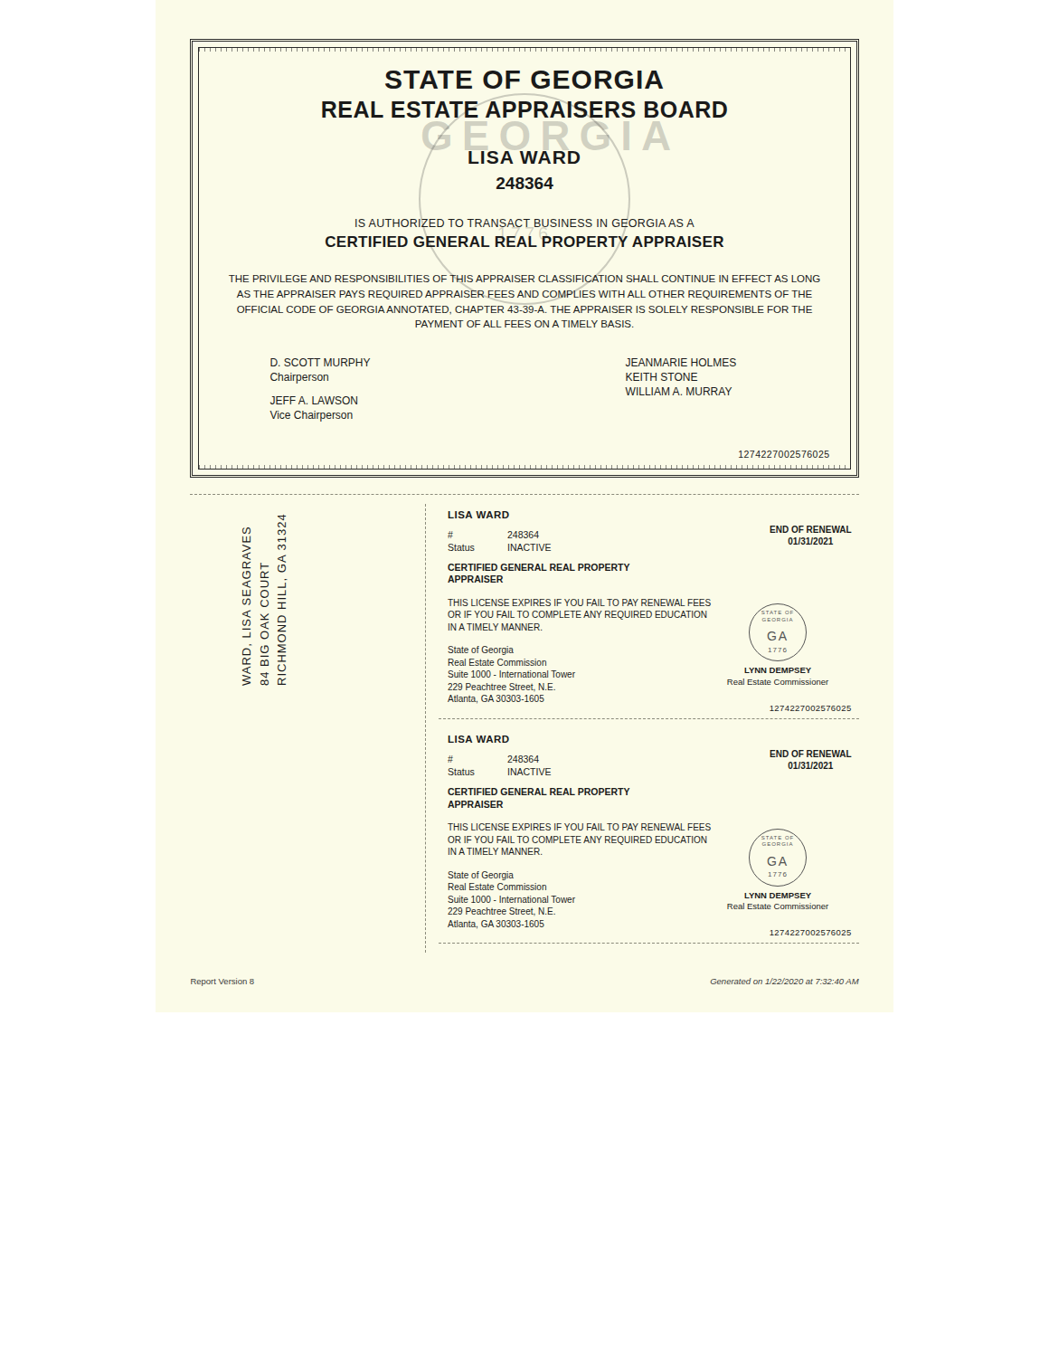GEORGIA
1776
STATE OF GEORGIA
REAL ESTATE APPRAISERS BOARD
LISA WARD
248364
IS AUTHORIZED TO TRANSACT BUSINESS IN GEORGIA AS A
CERTIFIED GENERAL REAL PROPERTY APPRAISER
THE PRIVILEGE AND RESPONSIBILITIES OF THIS APPRAISER CLASSIFICATION SHALL CONTINUE IN EFFECT AS LONG AS THE APPRAISER PAYS REQUIRED APPRAISER FEES AND COMPLIES WITH ALL OTHER REQUIREMENTS OF THE OFFICIAL CODE OF GEORGIA ANNOTATED, CHAPTER 43-39-A. THE APPRAISER IS SOLELY RESPONSIBLE FOR THE PAYMENT OF ALL FEES ON A TIMELY BASIS.
D. SCOTT MURPHY
Chairperson
JEFF A. LAWSON
Vice Chairperson
JEANMARIE HOLMES
KEITH STONE
WILLIAM A. MURRAY
1274227002576025
WARD, LISA SEAGRAVES
84 BIG OAK COURT
RICHMOND HILL, GA 31324
LISA WARD
| # | 248364 |
| Status | INACTIVE |
CERTIFIED GENERAL REAL PROPERTY
APPRAISER
THIS LICENSE EXPIRES IF YOU FAIL TO PAY RENEWAL FEES OR IF YOU FAIL TO COMPLETE ANY REQUIRED EDUCATION IN A TIMELY MANNER.
State of Georgia
Real Estate Commission
Suite 1000 - International Tower
229 Peachtree Street, N.E.
Atlanta, GA 30303-1605
END OF RENEWAL
01/31/2021
STATE OF GEORGIA
GA
1776
LYNN DEMPSEY
Real Estate Commissioner
1274227002576025
LISA WARD
| # | 248364 |
| Status | INACTIVE |
CERTIFIED GENERAL REAL PROPERTY
APPRAISER
THIS LICENSE EXPIRES IF YOU FAIL TO PAY RENEWAL FEES OR IF YOU FAIL TO COMPLETE ANY REQUIRED EDUCATION IN A TIMELY MANNER.
State of Georgia
Real Estate Commission
Suite 1000 - International Tower
229 Peachtree Street, N.E.
Atlanta, GA 30303-1605
END OF RENEWAL
01/31/2021
STATE OF GEORGIA
GA
1776
LYNN DEMPSEY
Real Estate Commissioner
1274227002576025
Report Version 8
Generated on 1/22/2020 at 7:32:40 AM